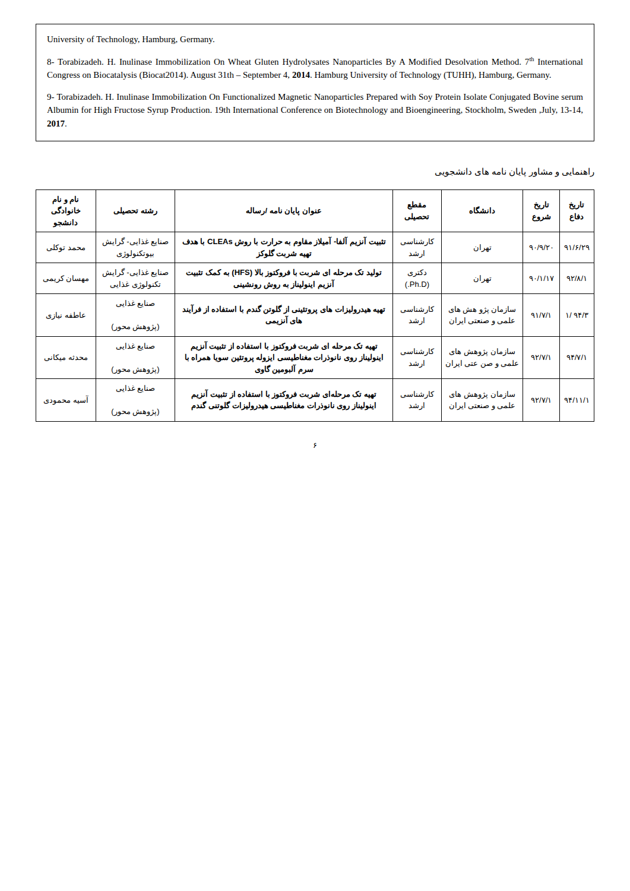University of Technology, Hamburg, Germany.
8- Torabizadeh. H. Inulinase Immobilization On Wheat Gluten Hydrolysates Nanoparticles By A Modified Desolvation Method. 7th International Congress on Biocatalysis (Biocat2014). August 31th – September 4, 2014. Hamburg University of Technology (TUHH), Hamburg, Germany.
9- Torabizadeh. H. Inulinase Immobilization On Functionalized Magnetic Nanoparticles Prepared with Soy Protein Isolate Conjugated Bovine serum Albumin for High Fructose Syrup Production. 19th International Conference on Biotechnology and Bioengineering, Stockholm, Sweden ,July, 13-14, 2017.
راهنمایی و مشاور پایان نامه های دانشجویی
| تاریخ دفاع | تاریخ شروع | دانشگاه | مقطع تحصیلی | عنوان پایان نامه /رساله | رشته تحصیلی | نام و نام خانوادگی دانشجو |
| --- | --- | --- | --- | --- | --- | --- |
| ۹۱/۶/۲۹ | ۹۰/۹/۲۰ | تهران | کارشناسی ارشد | تثبیت آنزیم آلفا- آمیلاز مقاوم به حرارت با روش CLEAs با هدف تهیه شربت گلوکز | صنایع غذایی- گرایش بیوتکنولوژی | محمد توکلی |
| ۹۲/۸/۱ | ۹۰/۱/۱۷ | تهران | دکتری (Ph.D.) | تولید تک مرحله ای شربت با فروکتوز بالا (HFS) به کمک تثبیت آنزیم اینولیناز به روش رونشینی | صنایع غذایی- گرایش تکنولوژی غذایی | مهسان کریمی |
| ۹۴/۳ /۱ | ۹۱/۷/۱ | سازمان پژو هش های علمی و صنعتی ایران | کارشناسی ارشد | تهیه هیدرولیزات های پروتئینی از گلوتن گندم با استفاده از فرآیند های آنزیمی | صنایع غذایی (پژوهش محور) | عاطفه نیازی |
| ۹۴/۷/۱ | ۹۲/۷/۱ | سازمان پژوهش های علمی و صن عتی ایران | کارشناسی ارشد | تهیه تک مرحله ای شربت فروکتوز با استفاده از تثبیت آنزیم اینولیناز روی نانوذرات مغناطیسی ایزوله پروتئین سویا همراه با سرم آلبومین گاوی | صنایع غذایی (پژوهش محور) | محدثه میکانی |
| ۹۴/۱۱/۱ | ۹۲/۷/۱ | سازمان پژوهش های علمی و صنعتی ایران | کارشناسی ارشد | تهیه تک مرحله‌ای شربت فروکتوز با استفاده از تثبیت آنزیم اینولیناز روی نانوذرات مغناطیسی هیدرولیزات گلوتنی گندم | صنایع غذایی (پژوهش محور) | آسیه محمودی |
۶